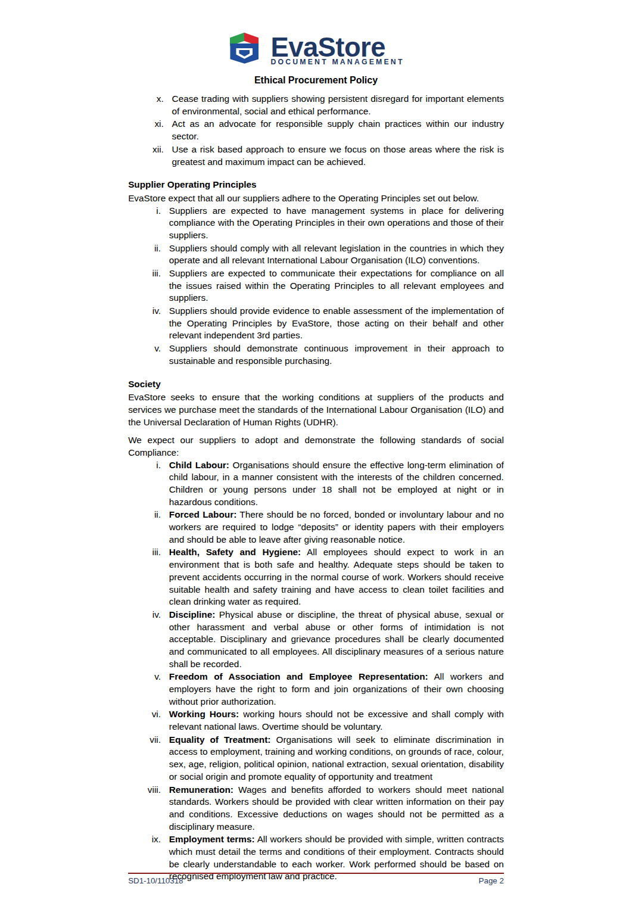EvaStore
DOCUMENT MANAGEMENT
Ethical Procurement Policy
x. Cease trading with suppliers showing persistent disregard for important elements of environmental, social and ethical performance.
xi. Act as an advocate for responsible supply chain practices within our industry sector.
xii. Use a risk based approach to ensure we focus on those areas where the risk is greatest and maximum impact can be achieved.
Supplier Operating Principles
EvaStore expect that all our suppliers adhere to the Operating Principles set out below.
i. Suppliers are expected to have management systems in place for delivering compliance with the Operating Principles in their own operations and those of their suppliers.
ii. Suppliers should comply with all relevant legislation in the countries in which they operate and all relevant International Labour Organisation (ILO) conventions.
iii. Suppliers are expected to communicate their expectations for compliance on all the issues raised within the Operating Principles to all relevant employees and suppliers.
iv. Suppliers should provide evidence to enable assessment of the implementation of the Operating Principles by EvaStore, those acting on their behalf and other relevant independent 3rd parties.
v. Suppliers should demonstrate continuous improvement in their approach to sustainable and responsible purchasing.
Society
EvaStore seeks to ensure that the working conditions at suppliers of the products and services we purchase meet the standards of the International Labour Organisation (ILO) and the Universal Declaration of Human Rights (UDHR).
We expect our suppliers to adopt and demonstrate the following standards of social Compliance:
i. Child Labour: Organisations should ensure the effective long-term elimination of child labour, in a manner consistent with the interests of the children concerned. Children or young persons under 18 shall not be employed at night or in hazardous conditions.
ii. Forced Labour: There should be no forced, bonded or involuntary labour and no workers are required to lodge “deposits” or identity papers with their employers and should be able to leave after giving reasonable notice.
iii. Health, Safety and Hygiene: All employees should expect to work in an environment that is both safe and healthy. Adequate steps should be taken to prevent accidents occurring in the normal course of work. Workers should receive suitable health and safety training and have access to clean toilet facilities and clean drinking water as required.
iv. Discipline: Physical abuse or discipline, the threat of physical abuse, sexual or other harassment and verbal abuse or other forms of intimidation is not acceptable. Disciplinary and grievance procedures shall be clearly documented and communicated to all employees. All disciplinary measures of a serious nature shall be recorded.
v. Freedom of Association and Employee Representation: All workers and employers have the right to form and join organizations of their own choosing without prior authorization.
vi. Working Hours: working hours should not be excessive and shall comply with relevant national laws. Overtime should be voluntary.
vii. Equality of Treatment: Organisations will seek to eliminate discrimination in access to employment, training and working conditions, on grounds of race, colour, sex, age, religion, political opinion, national extraction, sexual orientation, disability or social origin and promote equality of opportunity and treatment
viii. Remuneration: Wages and benefits afforded to workers should meet national standards. Workers should be provided with clear written information on their pay and conditions. Excessive deductions on wages should not be permitted as a disciplinary measure.
ix. Employment terms: All workers should be provided with simple, written contracts which must detail the terms and conditions of their employment. Contracts should be clearly understandable to each worker. Work performed should be based on recognised employment law and practice.
SD1-10/110318 Page 2